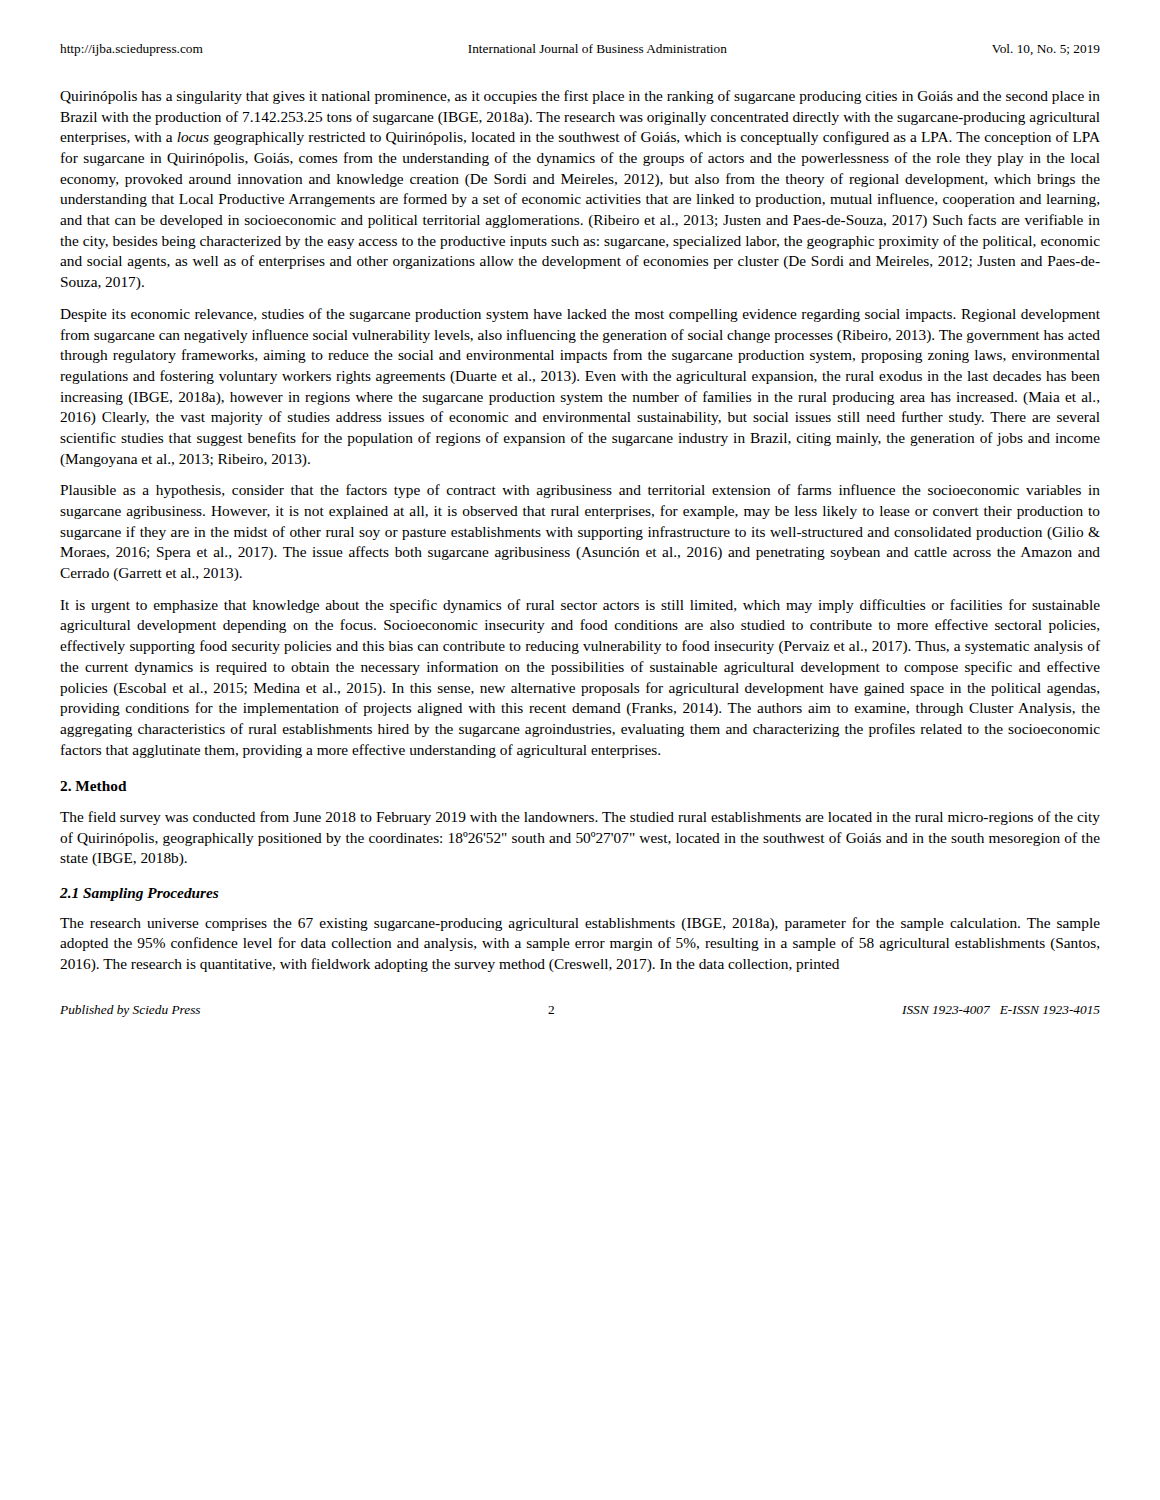http://ijba.sciedupress.com
International Journal of Business Administration
Vol. 10, No. 5; 2019
Quirinópolis has a singularity that gives it national prominence, as it occupies the first place in the ranking of sugarcane producing cities in Goiás and the second place in Brazil with the production of 7.142.253.25 tons of sugarcane (IBGE, 2018a). The research was originally concentrated directly with the sugarcane-producing agricultural enterprises, with a locus geographically restricted to Quirinópolis, located in the southwest of Goiás, which is conceptually configured as a LPA. The conception of LPA for sugarcane in Quirinópolis, Goiás, comes from the understanding of the dynamics of the groups of actors and the powerlessness of the role they play in the local economy, provoked around innovation and knowledge creation (De Sordi and Meireles, 2012), but also from the theory of regional development, which brings the understanding that Local Productive Arrangements are formed by a set of economic activities that are linked to production, mutual influence, cooperation and learning, and that can be developed in socioeconomic and political territorial agglomerations. (Ribeiro et al., 2013; Justen and Paes-de-Souza, 2017) Such facts are verifiable in the city, besides being characterized by the easy access to the productive inputs such as: sugarcane, specialized labor, the geographic proximity of the political, economic and social agents, as well as of enterprises and other organizations allow the development of economies per cluster (De Sordi and Meireles, 2012; Justen and Paes-de-Souza, 2017).
Despite its economic relevance, studies of the sugarcane production system have lacked the most compelling evidence regarding social impacts. Regional development from sugarcane can negatively influence social vulnerability levels, also influencing the generation of social change processes (Ribeiro, 2013). The government has acted through regulatory frameworks, aiming to reduce the social and environmental impacts from the sugarcane production system, proposing zoning laws, environmental regulations and fostering voluntary workers rights agreements (Duarte et al., 2013). Even with the agricultural expansion, the rural exodus in the last decades has been increasing (IBGE, 2018a), however in regions where the sugarcane production system the number of families in the rural producing area has increased. (Maia et al., 2016) Clearly, the vast majority of studies address issues of economic and environmental sustainability, but social issues still need further study. There are several scientific studies that suggest benefits for the population of regions of expansion of the sugarcane industry in Brazil, citing mainly, the generation of jobs and income (Mangoyana et al., 2013; Ribeiro, 2013).
Plausible as a hypothesis, consider that the factors type of contract with agribusiness and territorial extension of farms influence the socioeconomic variables in sugarcane agribusiness. However, it is not explained at all, it is observed that rural enterprises, for example, may be less likely to lease or convert their production to sugarcane if they are in the midst of other rural soy or pasture establishments with supporting infrastructure to its well-structured and consolidated production (Gilio & Moraes, 2016; Spera et al., 2017). The issue affects both sugarcane agribusiness (Asunción et al., 2016) and penetrating soybean and cattle across the Amazon and Cerrado (Garrett et al., 2013).
It is urgent to emphasize that knowledge about the specific dynamics of rural sector actors is still limited, which may imply difficulties or facilities for sustainable agricultural development depending on the focus. Socioeconomic insecurity and food conditions are also studied to contribute to more effective sectoral policies, effectively supporting food security policies and this bias can contribute to reducing vulnerability to food insecurity (Pervaiz et al., 2017). Thus, a systematic analysis of the current dynamics is required to obtain the necessary information on the possibilities of sustainable agricultural development to compose specific and effective policies (Escobal et al., 2015; Medina et al., 2015). In this sense, new alternative proposals for agricultural development have gained space in the political agendas, providing conditions for the implementation of projects aligned with this recent demand (Franks, 2014). The authors aim to examine, through Cluster Analysis, the aggregating characteristics of rural establishments hired by the sugarcane agroindustries, evaluating them and characterizing the profiles related to the socioeconomic factors that agglutinate them, providing a more effective understanding of agricultural enterprises.
2. Method
The field survey was conducted from June 2018 to February 2019 with the landowners. The studied rural establishments are located in the rural micro-regions of the city of Quirinópolis, geographically positioned by the coordinates: 18º26'52" south and 50º27'07" west, located in the southwest of Goiás and in the south mesoregion of the state (IBGE, 2018b).
2.1 Sampling Procedures
The research universe comprises the 67 existing sugarcane-producing agricultural establishments (IBGE, 2018a), parameter for the sample calculation. The sample adopted the 95% confidence level for data collection and analysis, with a sample error margin of 5%, resulting in a sample of 58 agricultural establishments (Santos, 2016). The research is quantitative, with fieldwork adopting the survey method (Creswell, 2017). In the data collection, printed
Published by Sciedu Press
2
ISSN 1923-4007 E-ISSN 1923-4015